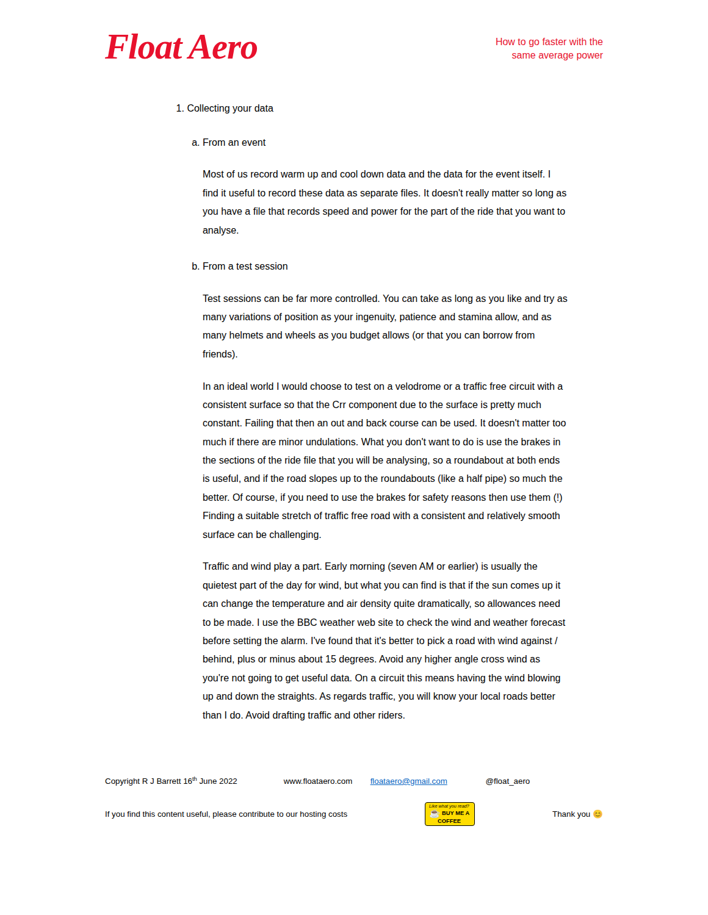Float Aero
How to go faster with the
same average power
Collecting your data
From an event
Most of us record warm up and cool down data and the data for the event itself. I find it useful to record these data as separate files. It doesn't really matter so long as you have a file that records speed and power for the part of the ride that you want to analyse.
From a test session
Test sessions can be far more controlled. You can take as long as you like and try as many variations of position as your ingenuity, patience and stamina allow, and as many helmets and wheels as you budget allows (or that you can borrow from friends).
In an ideal world I would choose to test on a velodrome or a traffic free circuit with a consistent surface so that the Crr component due to the surface is pretty much constant. Failing that then an out and back course can be used. It doesn't matter too much if there are minor undulations. What you don't want to do is use the brakes in the sections of the ride file that you will be analysing, so a roundabout at both ends is useful, and if the road slopes up to the roundabouts (like a half pipe) so much the better. Of course, if you need to use the brakes for safety reasons then use them (!) Finding a suitable stretch of traffic free road with a consistent and relatively smooth surface can be challenging.
Traffic and wind play a part. Early morning (seven AM or earlier) is usually the quietest part of the day for wind, but what you can find is that if the sun comes up it can change the temperature and air density quite dramatically, so allowances need to be made. I use the BBC weather web site to check the wind and weather forecast before setting the alarm. I've found that it's better to pick a road with wind against / behind, plus or minus about 15 degrees. Avoid any higher angle cross wind as you're not going to get useful data. On a circuit this means having the wind blowing up and down the straights. As regards traffic, you will know your local roads better than I do. Avoid drafting traffic and other riders.
Copyright R J Barrett 16th June 2022 www.floataero.com floataero@gmail.com @float_aero
If you find this content useful, please contribute to our hosting costs Like what you read? ☕BUY ME A
COFFEE Thank you 😊